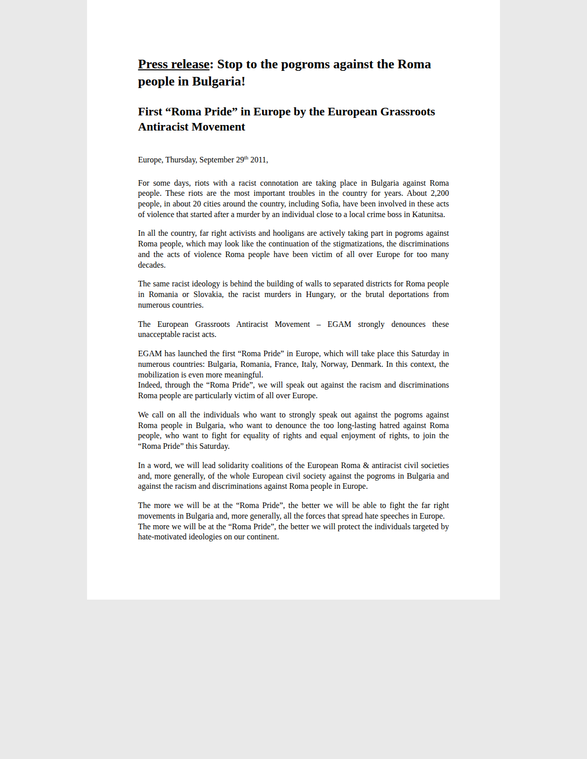Press release: Stop to the pogroms against the Roma people in Bulgaria!
First “Roma Pride” in Europe by the European Grassroots Antiracist Movement
Europe, Thursday, September 29th 2011,
For some days, riots with a racist connotation are taking place in Bulgaria against Roma people. These riots are the most important troubles in the country for years. About 2,200 people, in about 20 cities around the country, including Sofia, have been involved in these acts of violence that started after a murder by an individual close to a local crime boss in Katunitsa.
In all the country, far right activists and hooligans are actively taking part in pogroms against Roma people, which may look like the continuation of the stigmatizations, the discriminations and the acts of violence Roma people have been victim of all over Europe for too many decades.
The same racist ideology is behind the building of walls to separated districts for Roma people in Romania or Slovakia, the racist murders in Hungary, or the brutal deportations from numerous countries.
The European Grassroots Antiracist Movement – EGAM strongly denounces these unacceptable racist acts.
EGAM has launched the first “Roma Pride” in Europe, which will take place this Saturday in numerous countries: Bulgaria, Romania, France, Italy, Norway, Denmark. In this context, the mobilization is even more meaningful.
Indeed, through the “Roma Pride”, we will speak out against the racism and discriminations Roma people are particularly victim of all over Europe.
We call on all the individuals who want to strongly speak out against the pogroms against Roma people in Bulgaria, who want to denounce the too long-lasting hatred against Roma people, who want to fight for equality of rights and equal enjoyment of rights, to join the “Roma Pride” this Saturday.
In a word, we will lead solidarity coalitions of the European Roma & antiracist civil societies and, more generally, of the whole European civil society against the pogroms in Bulgaria and against the racism and discriminations against Roma people in Europe.
The more we will be at the “Roma Pride”, the better we will be able to fight the far right movements in Bulgaria and, more generally, all the forces that spread hate speeches in Europe.
The more we will be at the “Roma Pride”, the better we will protect the individuals targeted by hate-motivated ideologies on our continent.